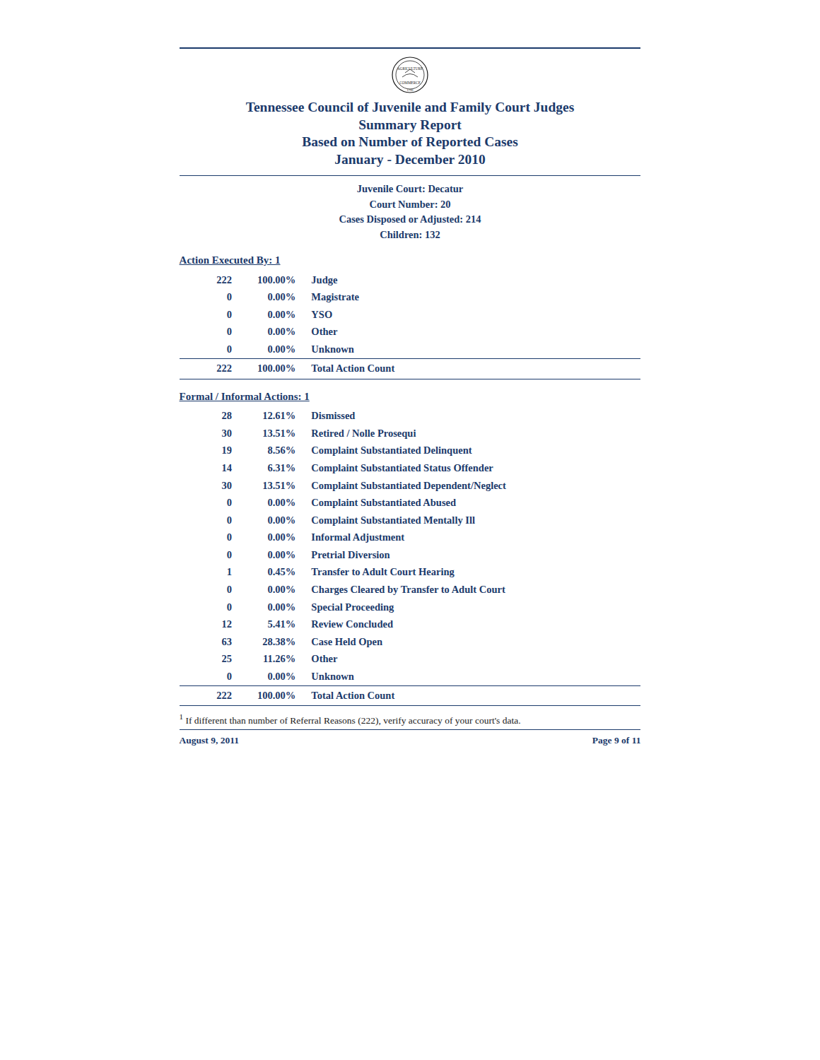AGRICULTURE COMMERCE 1796
Tennessee Council of Juvenile and Family Court Judges
Summary Report
Based on Number of Reported Cases
January - December 2010
Juvenile Court: Decatur Court Number: 20 Cases Disposed or Adjusted: 214 Children: 132
Action Executed By: 1
| 222 | 100.00% | Judge |
| 0 | 0.00% | Magistrate |
| 0 | 0.00% | YSO |
| 0 | 0.00% | Other |
| 0 | 0.00% | Unknown |
| 222 | 100.00% | Total Action Count |
Formal / Informal Actions: 1
| 28 | 12.61% | Dismissed |
| 30 | 13.51% | Retired / Nolle Prosequi |
| 19 | 8.56% | Complaint Substantiated Delinquent |
| 14 | 6.31% | Complaint Substantiated Status Offender |
| 30 | 13.51% | Complaint Substantiated Dependent/Neglect |
| 0 | 0.00% | Complaint Substantiated Abused |
| 0 | 0.00% | Complaint Substantiated Mentally Ill |
| 0 | 0.00% | Informal Adjustment |
| 0 | 0.00% | Pretrial Diversion |
| 1 | 0.45% | Transfer to Adult Court Hearing |
| 0 | 0.00% | Charges Cleared by Transfer to Adult Court |
| 0 | 0.00% | Special Proceeding |
| 12 | 5.41% | Review Concluded |
| 63 | 28.38% | Case Held Open |
| 25 | 11.26% | Other |
| 0 | 0.00% | Unknown |
| 222 | 100.00% | Total Action Count |
1 If different than number of Referral Reasons (222), verify accuracy of your court's data.
August 9, 2011 Page 9 of 11